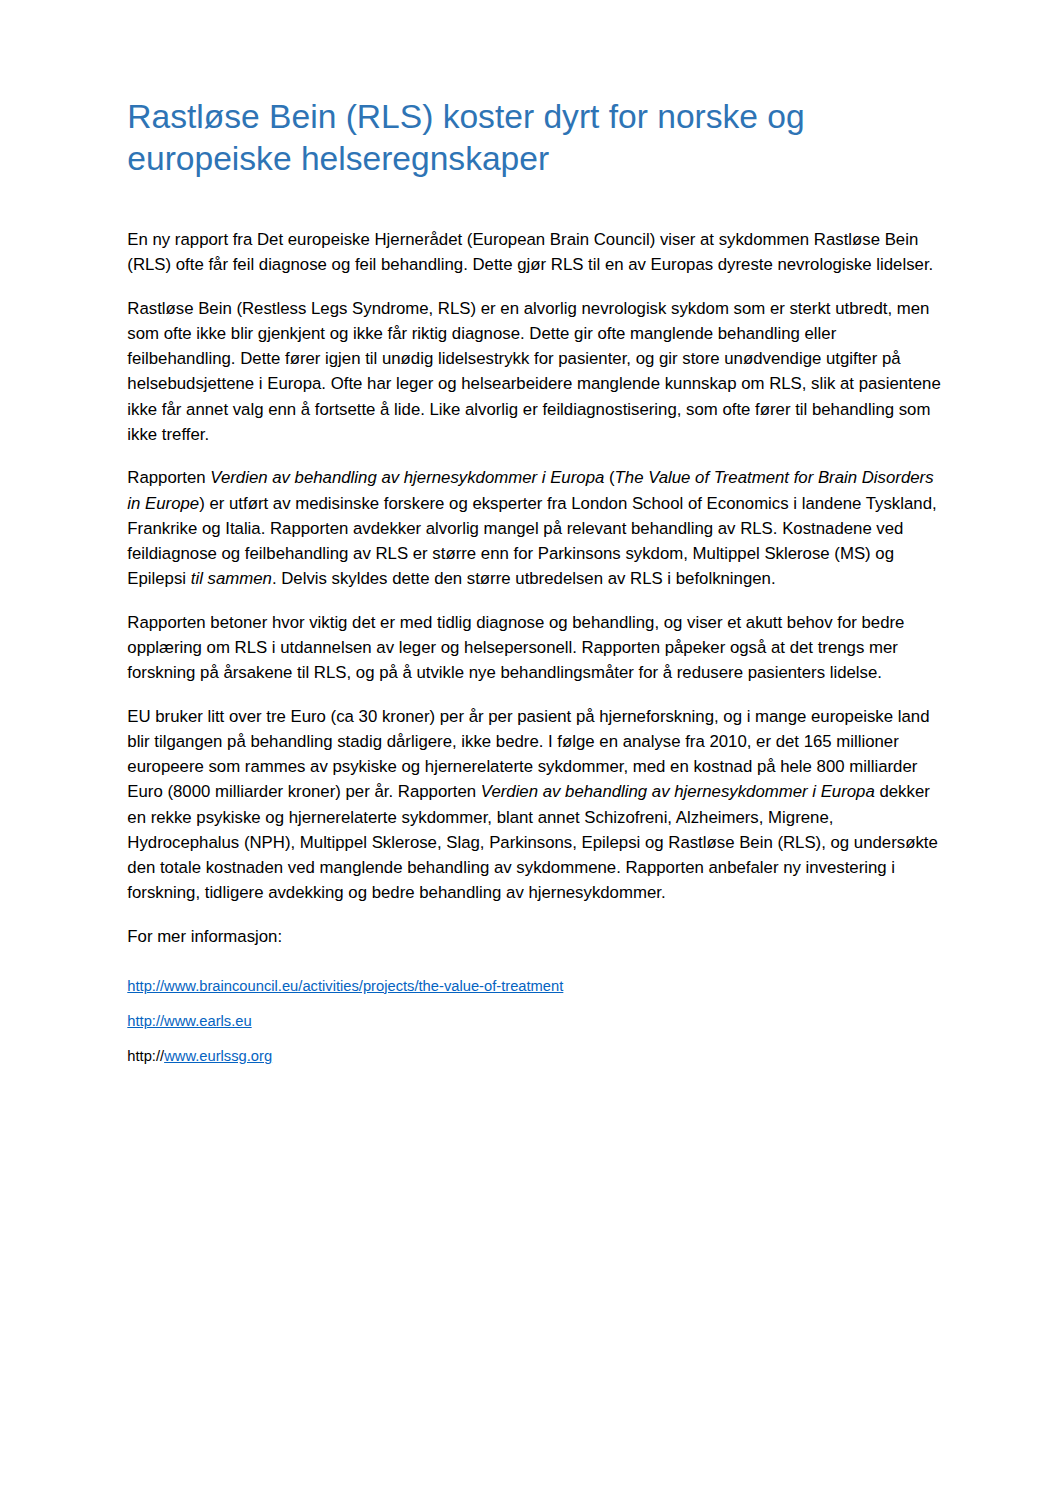Rastløse Bein (RLS) koster dyrt for norske og europeiske helseregnskaper
En ny rapport fra Det europeiske Hjernerådet (European Brain Council) viser at sykdommen Rastløse Bein (RLS) ofte får feil diagnose og feil behandling. Dette gjør RLS til en av Europas dyreste nevrologiske lidelser.
Rastløse Bein (Restless Legs Syndrome, RLS) er en alvorlig nevrologisk sykdom som er sterkt utbredt, men som ofte ikke blir gjenkjent og ikke får riktig diagnose. Dette gir ofte manglende behandling eller feilbehandling. Dette fører igjen til unødig lidelsestrykk for pasienter, og gir store unødvendige utgifter på helsebudsjettene i Europa. Ofte har leger og helsearbeidere manglende kunnskap om RLS, slik at pasientene ikke får annet valg enn å fortsette å lide. Like alvorlig er feildiagnostisering, som ofte fører til behandling som ikke treffer.
Rapporten Verdien av behandling av hjernesykdommer i Europa (The Value of Treatment for Brain Disorders in Europe) er utført av medisinske forskere og eksperter fra London School of Economics i landene Tyskland, Frankrike og Italia. Rapporten avdekker alvorlig mangel på relevant behandling av RLS. Kostnadene ved feildiagnose og feilbehandling av RLS er større enn for Parkinsons sykdom, Multippel Sklerose (MS) og Epilepsi til sammen. Delvis skyldes dette den større utbredelsen av RLS i befolkningen.
Rapporten betoner hvor viktig det er med tidlig diagnose og behandling, og viser et akutt behov for bedre opplæring om RLS i utdannelsen av leger og helsepersonell. Rapporten påpeker også at det trengs mer forskning på årsakene til RLS, og på å utvikle nye behandlingsmåter for å redusere pasienters lidelse.
EU bruker litt over tre Euro (ca 30 kroner) per år per pasient på hjerneforskning, og i mange europeiske land blir tilgangen på behandling stadig dårligere, ikke bedre. I følge en analyse fra 2010, er det 165 millioner europeere som rammes av psykiske og hjernerelaterte sykdommer, med en kostnad på hele 800 milliarder Euro (8000 milliarder kroner) per år. Rapporten Verdien av behandling av hjernesykdommer i Europa dekker en rekke psykiske og hjernerelaterte sykdommer, blant annet Schizofreni, Alzheimers, Migrene, Hydrocephalus (NPH), Multippel Sklerose, Slag, Parkinsons, Epilepsi og Rastløse Bein (RLS), og undersøkte den totale kostnaden ved manglende behandling av sykdommene. Rapporten anbefaler ny investering i forskning, tidligere avdekking og bedre behandling av hjernesykdommer.
For mer informasjon:
http://www.braincouncil.eu/activities/projects/the-value-of-treatment
http://www.earls.eu
http://www.eurlssg.org